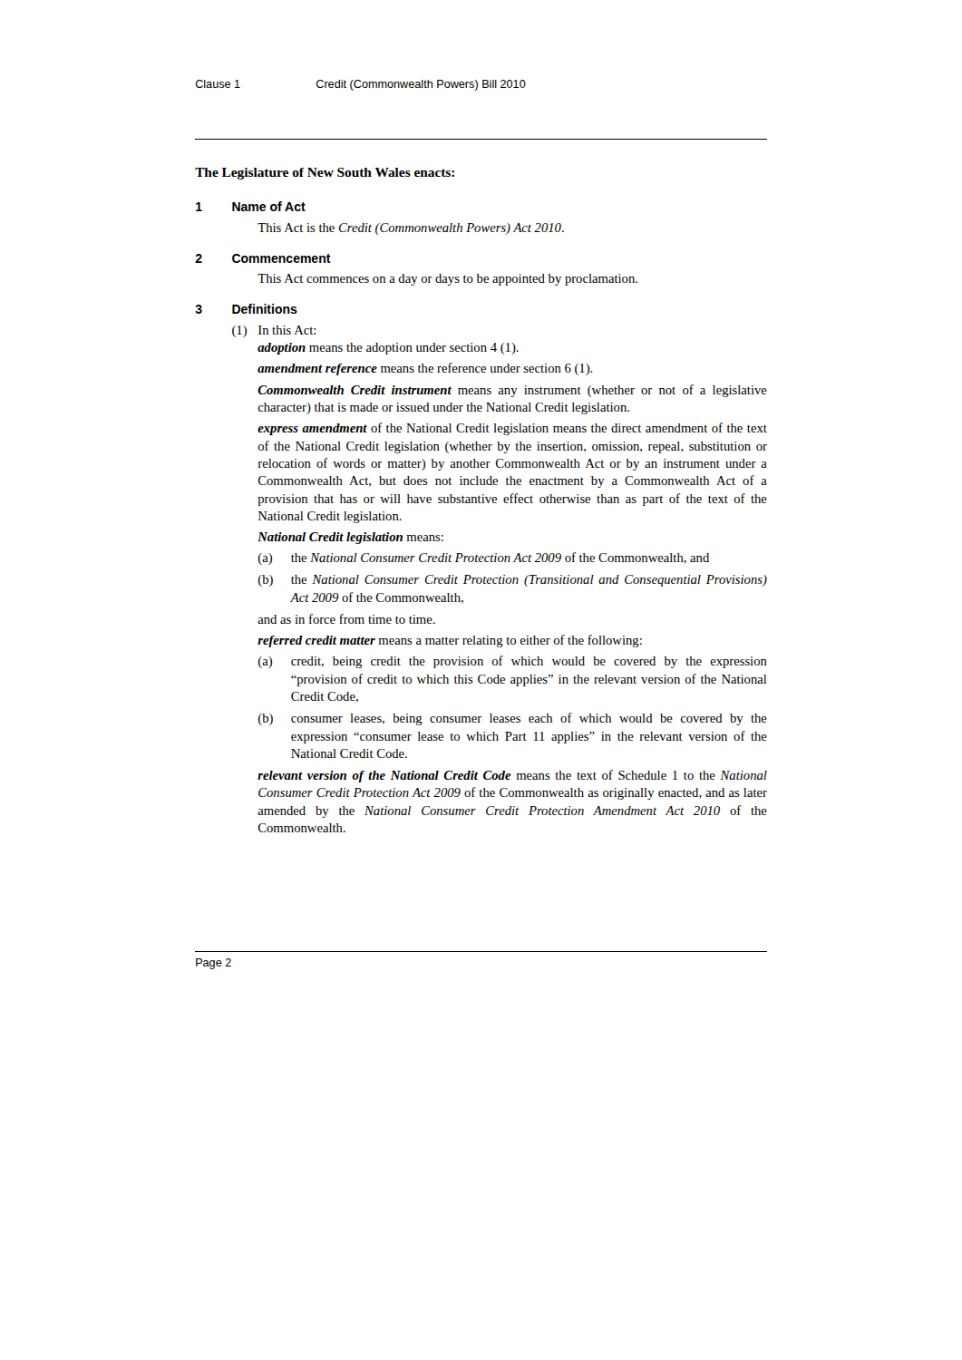Clause 1 Credit (Commonwealth Powers) Bill 2010
The Legislature of New South Wales enacts:
1 Name of Act
This Act is the Credit (Commonwealth Powers) Act 2010.
2 Commencement
This Act commences on a day or days to be appointed by proclamation.
3 Definitions
(1) In this Act:
adoption means the adoption under section 4 (1).
amendment reference means the reference under section 6 (1).
Commonwealth Credit instrument means any instrument (whether or not of a legislative character) that is made or issued under the National Credit legislation.
express amendment of the National Credit legislation means the direct amendment of the text of the National Credit legislation (whether by the insertion, omission, repeal, substitution or relocation of words or matter) by another Commonwealth Act or by an instrument under a Commonwealth Act, but does not include the enactment by a Commonwealth Act of a provision that has or will have substantive effect otherwise than as part of the text of the National Credit legislation.
National Credit legislation means:
(a) the National Consumer Credit Protection Act 2009 of the Commonwealth, and
(b) the National Consumer Credit Protection (Transitional and Consequential Provisions) Act 2009 of the Commonwealth,
and as in force from time to time.
referred credit matter means a matter relating to either of the following:
(a) credit, being credit the provision of which would be covered by the expression “provision of credit to which this Code applies” in the relevant version of the National Credit Code,
(b) consumer leases, being consumer leases each of which would be covered by the expression “consumer lease to which Part 11 applies” in the relevant version of the National Credit Code.
relevant version of the National Credit Code means the text of Schedule 1 to the National Consumer Credit Protection Act 2009 of the Commonwealth as originally enacted, and as later amended by the National Consumer Credit Protection Amendment Act 2010 of the Commonwealth.
Page 2